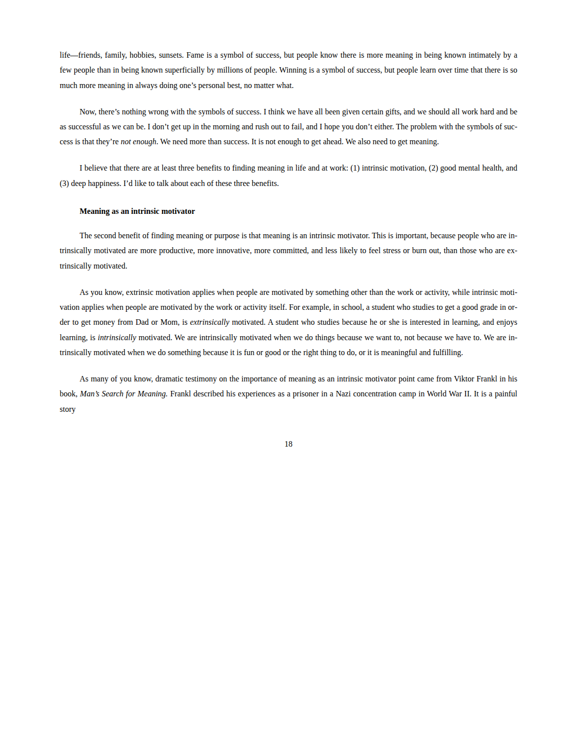life—friends, family, hobbies, sunsets. Fame is a symbol of success, but people know there is more meaning in being known intimately by a few people than in being known superficially by millions of people. Winning is a symbol of success, but people learn over time that there is so much more meaning in always doing one’s personal best, no matter what.
Now, there’s nothing wrong with the symbols of success. I think we have all been given certain gifts, and we should all work hard and be as successful as we can be. I don’t get up in the morning and rush out to fail, and I hope you don’t either. The problem with the symbols of success is that they’re not enough. We need more than success. It is not enough to get ahead. We also need to get meaning.
I believe that there are at least three benefits to finding meaning in life and at work: (1) intrinsic motivation, (2) good mental health, and (3) deep happiness. I’d like to talk about each of these three benefits.
Meaning as an intrinsic motivator
The second benefit of finding meaning or purpose is that meaning is an intrinsic motivator. This is important, because people who are intrinsically motivated are more productive, more innovative, more committed, and less likely to feel stress or burn out, than those who are extrinsically motivated.
As you know, extrinsic motivation applies when people are motivated by something other than the work or activity, while intrinsic motivation applies when people are motivated by the work or activity itself. For example, in school, a student who studies to get a good grade in order to get money from Dad or Mom, is extrinsically motivated. A student who studies because he or she is interested in learning, and enjoys learning, is intrinsically motivated. We are intrinsically motivated when we do things because we want to, not because we have to. We are intrinsically motivated when we do something because it is fun or good or the right thing to do, or it is meaningful and fulfilling.
As many of you know, dramatic testimony on the importance of meaning as an intrinsic motivator point came from Viktor Frankl in his book, Man’s Search for Meaning. Frankl described his experiences as a prisoner in a Nazi concentration camp in World War II. It is a painful story
18